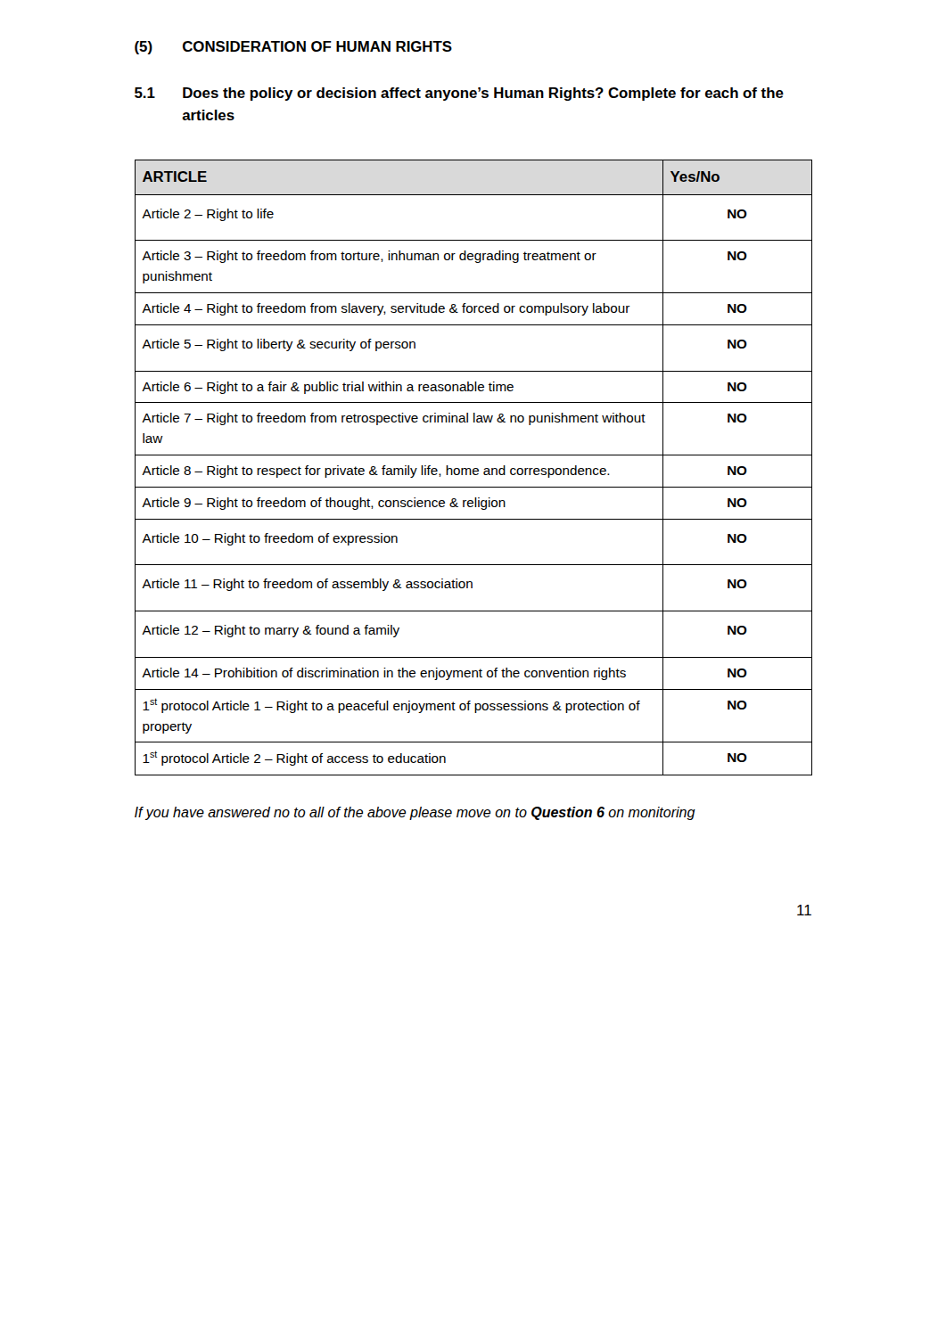(5) CONSIDERATION OF HUMAN RIGHTS
5.1 Does the policy or decision affect anyone’s Human Rights? Complete for each of the articles
| ARTICLE | Yes/No |
| --- | --- |
| Article 2 – Right to life | NO |
| Article 3 – Right to freedom from torture, inhuman or degrading treatment or punishment | NO |
| Article 4 – Right to freedom from slavery, servitude & forced or compulsory labour | NO |
| Article 5 – Right to liberty & security of person | NO |
| Article 6 – Right to a fair & public trial within a reasonable time | NO |
| Article 7 – Right to freedom from retrospective criminal law & no punishment without law | NO |
| Article 8 – Right to respect for private & family life, home and correspondence. | NO |
| Article 9 – Right to freedom of thought, conscience & religion | NO |
| Article 10 – Right to freedom of expression | NO |
| Article 11 – Right to freedom of assembly & association | NO |
| Article 12 – Right to marry & found a family | NO |
| Article 14 – Prohibition of discrimination in the enjoyment of the convention rights | NO |
| 1 st protocol Article 1 – Right to a peaceful enjoyment of possessions & protection of property | NO |
| 1 st protocol Article 2 – Right of access to education | NO |
If you have answered no to all of the above please move on to Question 6 on monitoring
11